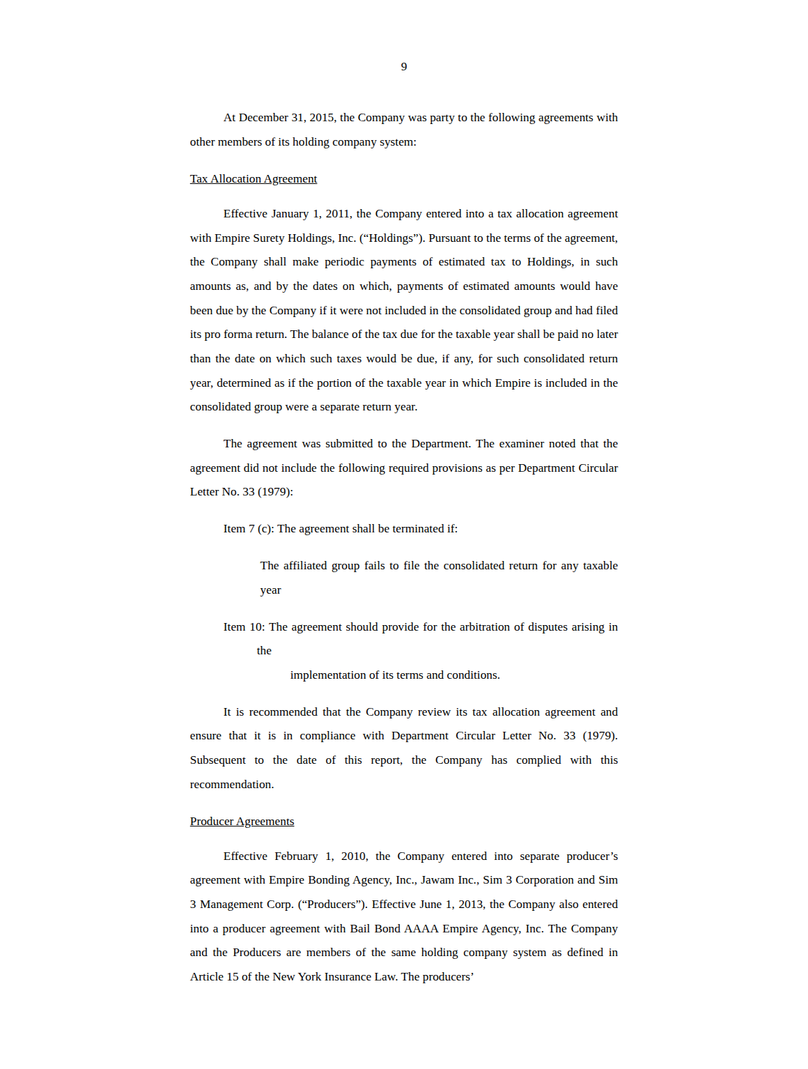9
At December 31, 2015, the Company was party to the following agreements with other members of its holding company system:
Tax Allocation Agreement
Effective January 1, 2011, the Company entered into a tax allocation agreement with Empire Surety Holdings, Inc. (“Holdings”). Pursuant to the terms of the agreement, the Company shall make periodic payments of estimated tax to Holdings, in such amounts as, and by the dates on which, payments of estimated amounts would have been due by the Company if it were not included in the consolidated group and had filed its pro forma return. The balance of the tax due for the taxable year shall be paid no later than the date on which such taxes would be due, if any, for such consolidated return year, determined as if the portion of the taxable year in which Empire is included in the consolidated group were a separate return year.
The agreement was submitted to the Department. The examiner noted that the agreement did not include the following required provisions as per Department Circular Letter No. 33 (1979):
Item 7 (c): The agreement shall be terminated if:
The affiliated group fails to file the consolidated return for any taxable year
Item 10: The agreement should provide for the arbitration of disputes arising in the implementation of its terms and conditions.
It is recommended that the Company review its tax allocation agreement and ensure that it is in compliance with Department Circular Letter No. 33 (1979). Subsequent to the date of this report, the Company has complied with this recommendation.
Producer Agreements
Effective February 1, 2010, the Company entered into separate producer’s agreement with Empire Bonding Agency, Inc., Jawam Inc., Sim 3 Corporation and Sim 3 Management Corp. (“Producers”). Effective June 1, 2013, the Company also entered into a producer agreement with Bail Bond AAAA Empire Agency, Inc. The Company and the Producers are members of the same holding company system as defined in Article 15 of the New York Insurance Law. The producers’